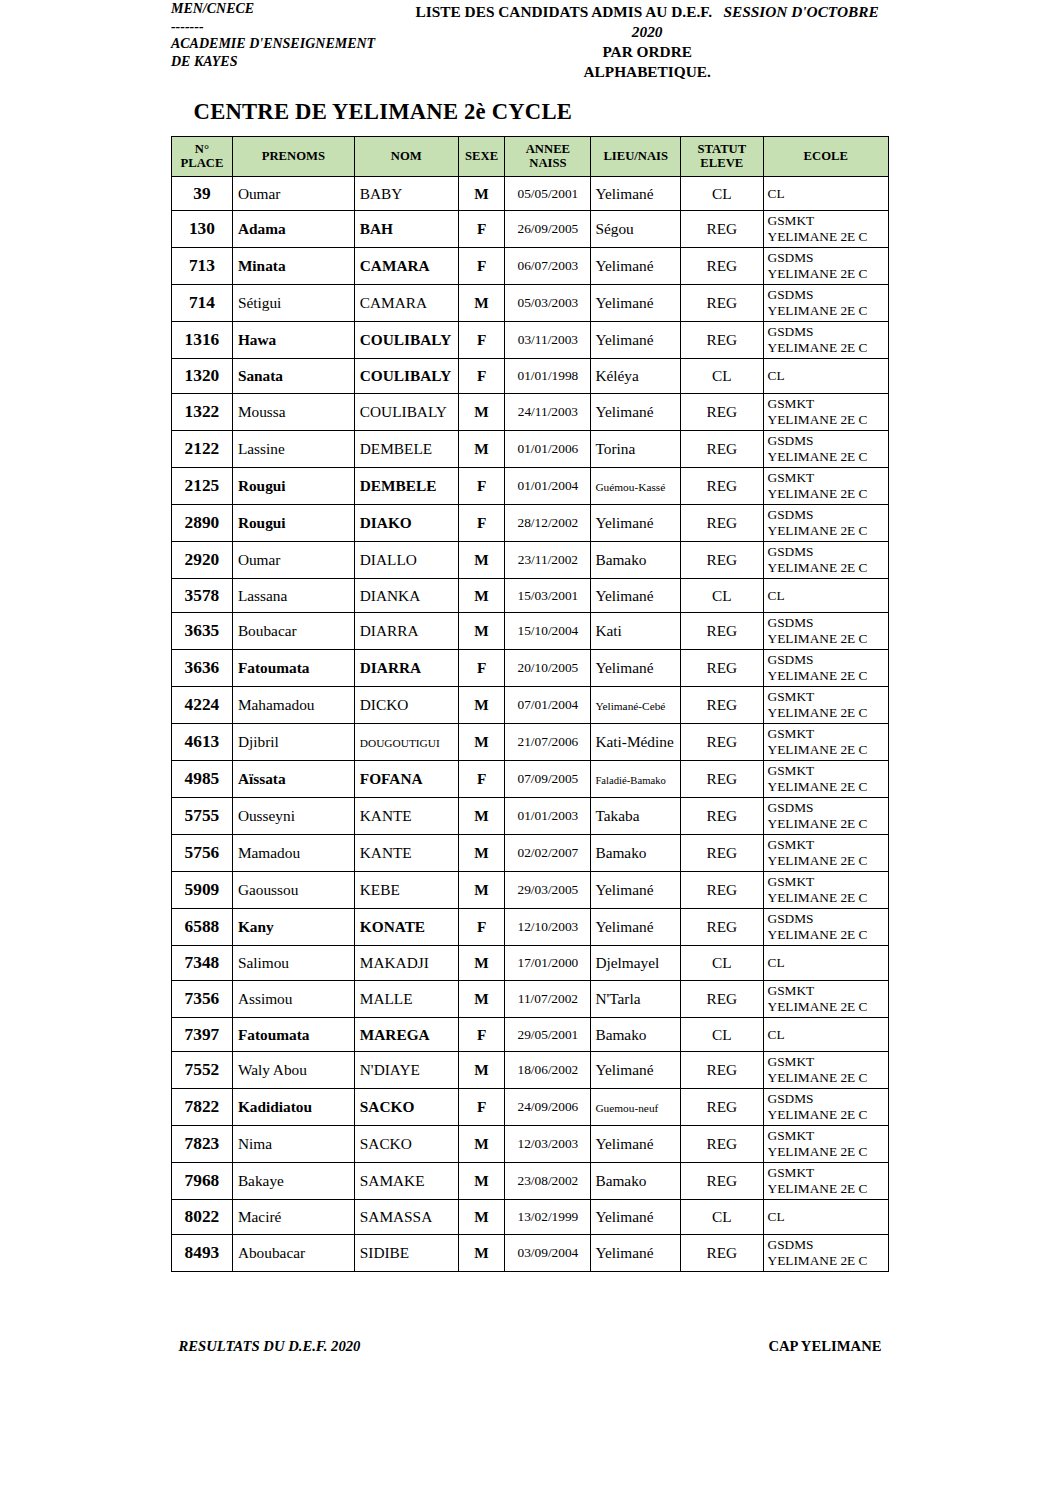MEN/CNECE
-------
ACADEMIE D'ENSEIGNEMENT
DE KAYES
LISTE DES CANDIDATS ADMIS AU D.E.F. SESSION D'OCTOBRE 2020 PAR ORDRE ALPHABETIQUE.
CENTRE DE YELIMANE 2è CYCLE
| N° PLACE | PRENOMS | NOM | SEXE | ANNEE NAISS | LIEU/NAIS | STATUT ELEVE | ECOLE |
| --- | --- | --- | --- | --- | --- | --- | --- |
| 39 | Oumar | BABY | M | 05/05/2001 | Yelimané | CL | CL |
| 130 | Adama | BAH | F | 26/09/2005 | Ségou | REG | GSMKT YELIMANE 2E C |
| 713 | Minata | CAMARA | F | 06/07/2003 | Yelimané | REG | GSDMS YELIMANE 2E C |
| 714 | Sétigui | CAMARA | M | 05/03/2003 | Yelimané | REG | GSDMS YELIMANE 2E C |
| 1316 | Hawa | COULIBALY | F | 03/11/2003 | Yelimané | REG | GSDMS YELIMANE 2E C |
| 1320 | Sanata | COULIBALY | F | 01/01/1998 | Kéléya | CL | CL |
| 1322 | Moussa | COULIBALY | M | 24/11/2003 | Yelimané | REG | GSMKT YELIMANE 2E C |
| 2122 | Lassine | DEMBELE | M | 01/01/2006 | Torina | REG | GSDMS YELIMANE 2E C |
| 2125 | Rougui | DEMBELE | F | 01/01/2004 | Guémou-Kassé | REG | GSMKT YELIMANE 2E C |
| 2890 | Rougui | DIAKO | F | 28/12/2002 | Yelimané | REG | GSDMS YELIMANE 2E C |
| 2920 | Oumar | DIALLO | M | 23/11/2002 | Bamako | REG | GSDMS YELIMANE 2E C |
| 3578 | Lassana | DIANKA | M | 15/03/2001 | Yelimané | CL | CL |
| 3635 | Boubacar | DIARRA | M | 15/10/2004 | Kati | REG | GSDMS YELIMANE 2E C |
| 3636 | Fatoumata | DIARRA | F | 20/10/2005 | Yelimané | REG | GSDMS YELIMANE 2E C |
| 4224 | Mahamadou | DICKO | M | 07/01/2004 | Yelimané-Cebé | REG | GSMKT YELIMANE 2E C |
| 4613 | Djibril | DOUGOUTIGUI | M | 21/07/2006 | Kati-Médine | REG | GSMKT YELIMANE 2E C |
| 4985 | Aïssata | FOFANA | F | 07/09/2005 | Faladié-Bamako | REG | GSMKT YELIMANE 2E C |
| 5755 | Ousseyni | KANTE | M | 01/01/2003 | Takaba | REG | GSDMS YELIMANE 2E C |
| 5756 | Mamadou | KANTE | M | 02/02/2007 | Bamako | REG | GSMKT YELIMANE 2E C |
| 5909 | Gaoussou | KEBE | M | 29/03/2005 | Yelimané | REG | GSMKT YELIMANE 2E C |
| 6588 | Kany | KONATE | F | 12/10/2003 | Yelimané | REG | GSDMS YELIMANE 2E C |
| 7348 | Salimou | MAKADJI | M | 17/01/2000 | Djelmayel | CL | CL |
| 7356 | Assimou | MALLE | M | 11/07/2002 | N'Tarla | REG | GSMKT YELIMANE 2E C |
| 7397 | Fatoumata | MAREGA | F | 29/05/2001 | Bamako | CL | CL |
| 7552 | Waly Abou | N'DIAYE | M | 18/06/2002 | Yelimané | REG | GSMKT YELIMANE 2E C |
| 7822 | Kadidiatou | SACKO | F | 24/09/2006 | Guemou-neuf | REG | GSDMS YELIMANE 2E C |
| 7823 | Nima | SACKO | M | 12/03/2003 | Yelimané | REG | GSMKT YELIMANE 2E C |
| 7968 | Bakaye | SAMAKE | M | 23/08/2002 | Bamako | REG | GSMKT YELIMANE 2E C |
| 8022 | Maciré | SAMASSA | M | 13/02/1999 | Yelimané | CL | CL |
| 8493 | Aboubacar | SIDIBE | M | 03/09/2004 | Yelimané | REG | GSDMS YELIMANE 2E C |
RESULTATS DU D.E.F. 2020
CAP YELIMANE